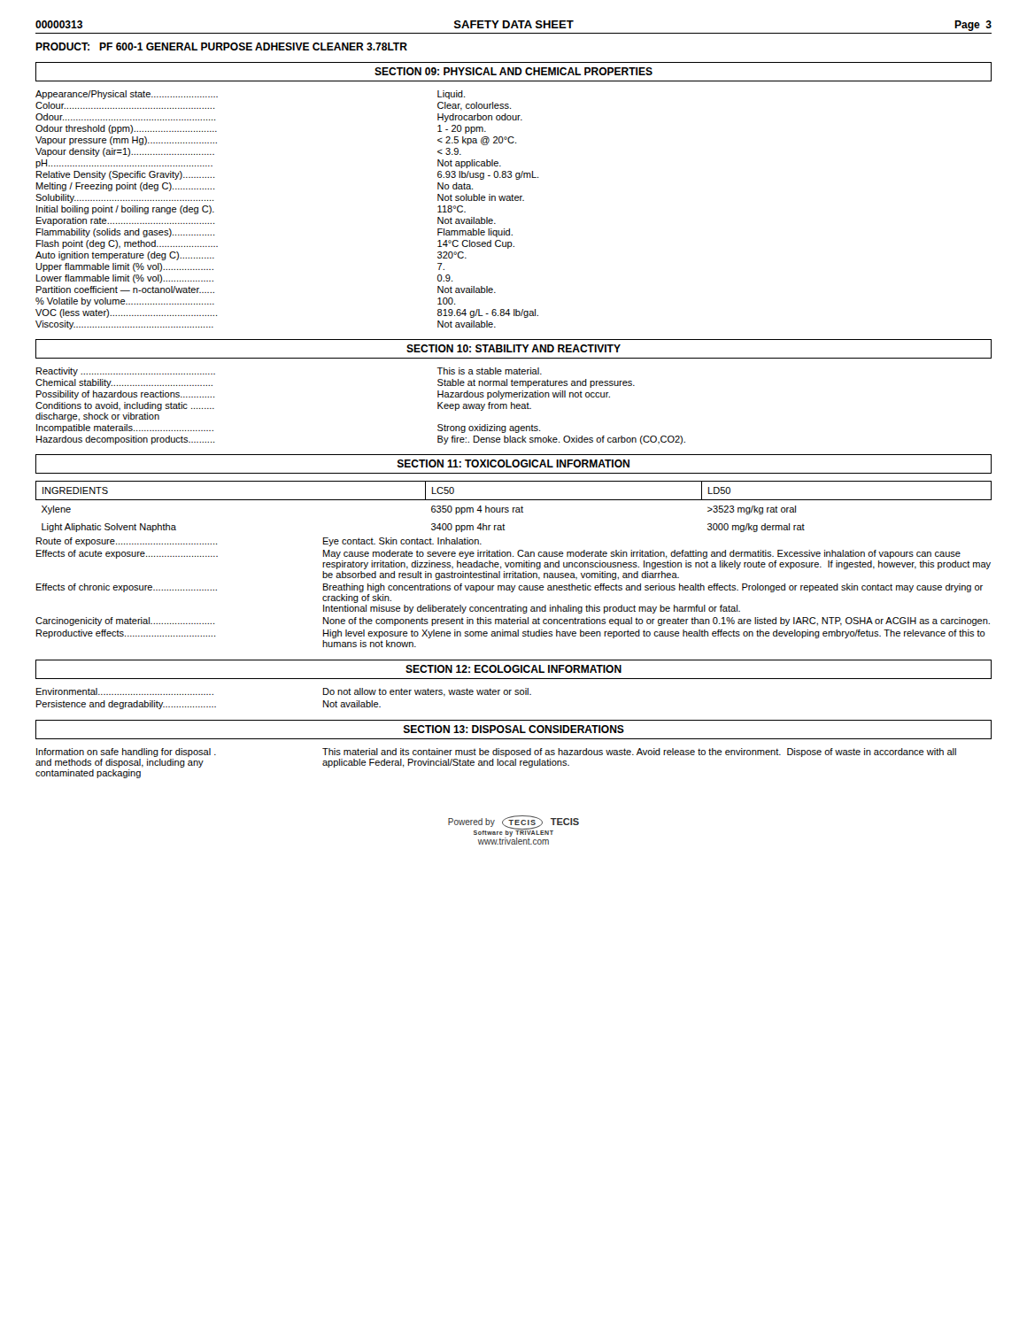00000313
SAFETY DATA SHEET
Page 3
PRODUCT: PF 600-1 GENERAL PURPOSE ADHESIVE CLEANER 3.78LTR
SECTION 09: PHYSICAL AND CHEMICAL PROPERTIES
| Appearance/Physical state......................... | Liquid. |
| Colour........................................................ | Clear, colourless. |
| Odour......................................................... | Hydrocarbon odour. |
| Odour threshold (ppm)............................... | 1 - 20 ppm. |
| Vapour pressure (mm Hg).......................... | < 2.5 kpa @ 20°C. |
| Vapour density (air=1)............................... | < 3.9. |
| pH............................................................. | Not applicable. |
| Relative Density (Specific Gravity)............ | 6.93 lb/usg - 0.83 g/mL. |
| Melting / Freezing point (deg C)................ | No data. |
| Solubility.................................................... | Not soluble in water. |
| Initial boiling point / boiling range (deg C). | 118°C. |
| Evaporation rate........................................ | Not available. |
| Flammability (solids and gases)................ | Flammable liquid. |
| Flash point (deg C), method....................... | 14°C Closed Cup. |
| Auto ignition temperature (deg C)............. | 320°C. |
| Upper flammable limit (% vol)................... | 7. |
| Lower flammable limit (% vol)................... | 0.9. |
| Partition coefficient — n-octanol/water...... | Not available. |
| % Volatile by volume................................. | 100. |
| VOC (less water)........................................ | 819.64 g/L - 6.84 lb/gal. |
| Viscosity.................................................... | Not available. |
SECTION 10: STABILITY AND REACTIVITY
| Reactivity .................................................. | This is a stable material. |
| Chemical stability...................................... | Stable at normal temperatures and pressures. |
| Possibility of hazardous reactions............. | Hazardous polymerization will not occur. |
| Conditions to avoid, including static ......... discharge, shock or vibration | Keep away from heat. |
| Incompatible materails.............................. | Strong oxidizing agents. |
| Hazardous decomposition products.......... | By fire:. Dense black smoke. Oxides of carbon (CO,CO2). |
SECTION 11: TOXICOLOGICAL INFORMATION
| INGREDIENTS | LC50 | LD50 |
| --- | --- | --- |
| Xylene | 6350 ppm 4 hours rat | >3523 mg/kg rat oral |
| Light Aliphatic Solvent Naphtha | 3400 ppm 4hr rat | 3000 mg/kg dermal rat |
| Route of exposure...................................... | Eye contact. Skin contact. Inhalation. |
| Effects of acute exposure........................... | May cause moderate to severe eye irritation. Can cause moderate skin irritation, defatting and dermatitis. Excessive inhalation of vapours can cause respiratory irritation, dizziness, headache, vomiting and unconsciousness. Ingestion is not a likely route of exposure. If ingested, however, this product may be absorbed and result in gastrointestinal irritation, nausea, vomiting, and diarrhea. |
| Effects of chronic exposure........................ | Breathing high concentrations of vapour may cause anesthetic effects and serious health effects. Prolonged or repeated skin contact may cause drying or cracking of skin. Intentional misuse by deliberately concentrating and inhaling this product may be harmful or fatal. |
| Carcinogenicity of material........................ | None of the components present in this material at concentrations equal to or greater than 0.1% are listed by IARC, NTP, OSHA or ACGIH as a carcinogen. |
| Reproductive effects.................................. | High level exposure to Xylene in some animal studies have been reported to cause health effects on the developing embryo/fetus. The relevance of this to humans is not known. |
SECTION 12: ECOLOGICAL INFORMATION
| Environmental........................................... | Do not allow to enter waters, waste water or soil. |
| Persistence and degradability.................... | Not available. |
SECTION 13: DISPOSAL CONSIDERATIONS
| Information on safe handling for disposal . and methods of disposal, including any contaminated packaging | This material and its container must be disposed of as hazardous waste. Avoid release to the environment. Dispose of waste in accordance with all applicable Federal, Provincial/State and local regulations. |
Powered by TECIS TECISSoftware by TRIVALENT www.trivalent.com